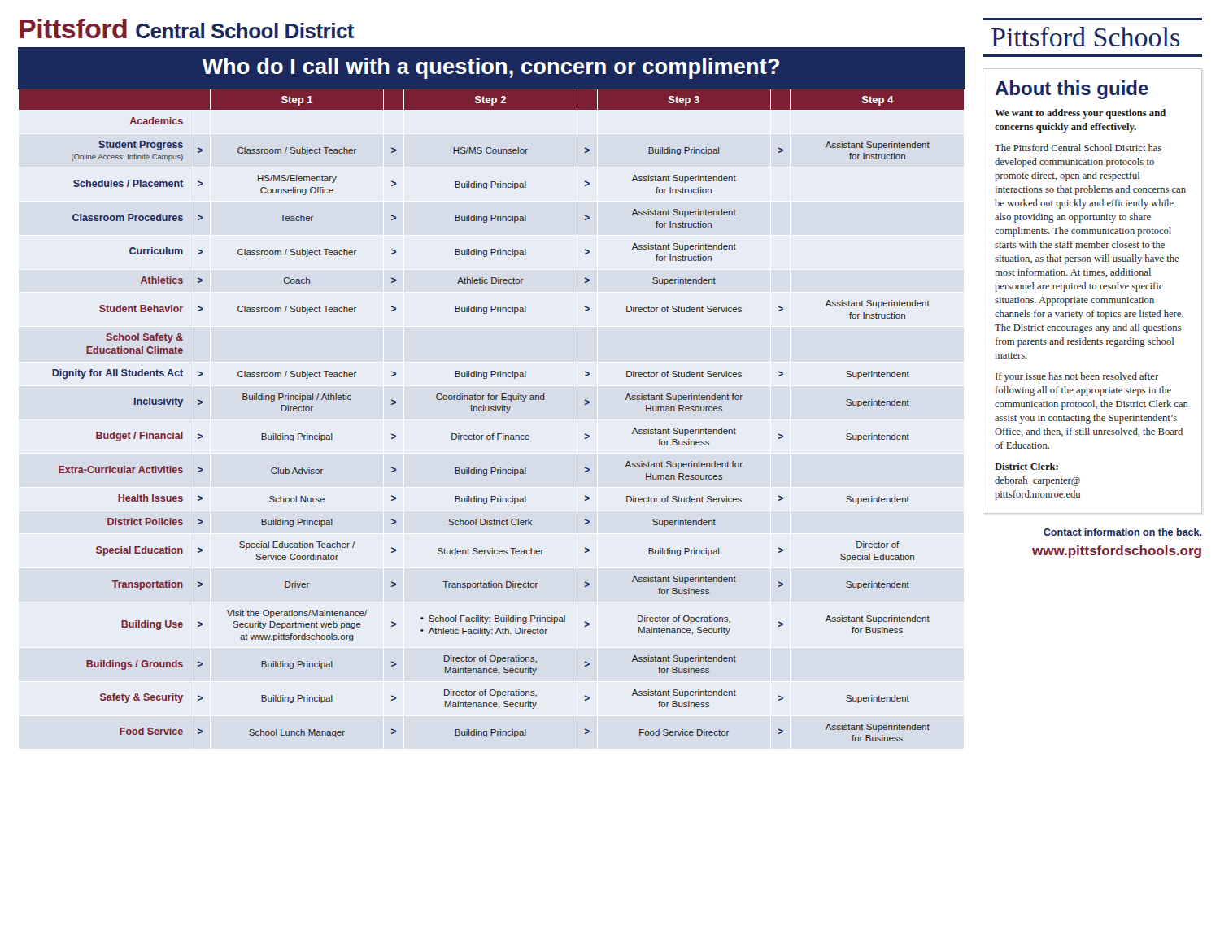Pittsford Central School District
Who do I call with a question, concern or compliment?
| | Step 1 | | Step 2 | | Step 3 | | Step 4 |
| --- | --- | --- | --- | --- | --- | --- | --- |
| Academics | | | | | | | | |
| Student Progress (Online Access: Infinite Campus) | > | Classroom / Subject Teacher | > | HS/MS Counselor | > | Building Principal | > | Assistant Superintendent for Instruction |
| Schedules / Placement | > | HS/MS/Elementary Counseling Office | > | Building Principal | > | Assistant Superintendent for Instruction | | |
| Classroom Procedures | > | Teacher | > | Building Principal | > | Assistant Superintendent for Instruction | | |
| Curriculum | > | Classroom / Subject Teacher | > | Building Principal | > | Assistant Superintendent for Instruction | | |
| Athletics | > | Coach | > | Athletic Director | > | Superintendent | | |
| Student Behavior | > | Classroom / Subject Teacher | > | Building Principal | > | Director of Student Services | > | Assistant Superintendent for Instruction |
| School Safety & Educational Climate | | | | | | | | |
| Dignity for All Students Act | > | Classroom / Subject Teacher | > | Building Principal | > | Director of Student Services | > | Superintendent |
| Inclusivity | > | Building Principal / Athletic Director | > | Coordinator for Equity and Inclusivity | > | Assistant Superintendent for Human Resources | | Superintendent |
| Budget / Financial | > | Building Principal | > | Director of Finance | > | Assistant Superintendent for Business | > | Superintendent |
| Extra-Curricular Activities | > | Club Advisor | > | Building Principal | > | Assistant Superintendent for Human Resources | | |
| Health Issues | > | School Nurse | > | Building Principal | > | Director of Student Services | > | Superintendent |
| District Policies | > | Building Principal | > | School District Clerk | > | Superintendent | | |
| Special Education | > | Special Education Teacher / Service Coordinator | > | Student Services Teacher | > | Building Principal | > | Director of Special Education |
| Transportation | > | Driver | > | Transportation Director | > | Assistant Superintendent for Business | > | Superintendent |
| Building Use | > | Visit the Operations/Maintenance/ Security Department web page at www.pittsfordschools.org | > | School Facility: Building Principal Athletic Facility: Ath. Director | > | Director of Operations, Maintenance, Security | > | Assistant Superintendent for Business |
| Buildings / Grounds | > | Building Principal | > | Director of Operations, Maintenance, Security | > | Assistant Superintendent for Business | | |
| Safety & Security | > | Building Principal | > | Director of Operations, Maintenance, Security | > | Assistant Superintendent for Business | > | Superintendent |
| Food Service | > | School Lunch Manager | > | Building Principal | > | Food Service Director | > | Assistant Superintendent for Business |
Pittsford Schools
About this guide
We want to address your questions and concerns quickly and effectively.
The Pittsford Central School District has developed communication protocols to promote direct, open and respectful interactions so that problems and concerns can be worked out quickly and efficiently while also providing an opportunity to share compliments. The communication protocol starts with the staff member closest to the situation, as that person will usually have the most information. At times, additional personnel are required to resolve specific situations. Appropriate communication channels for a variety of topics are listed here. The District encourages any and all questions from parents and residents regarding school matters.
If your issue has not been resolved after following all of the appropriate steps in the communication protocol, the District Clerk can assist you in contacting the Superintendent’s Office, and then, if still unresolved, the Board of Education.
District Clerk: deborah_carpenter@
pittsford.monroe.edu
Contact information on the back.
www.pittsfordschools.org